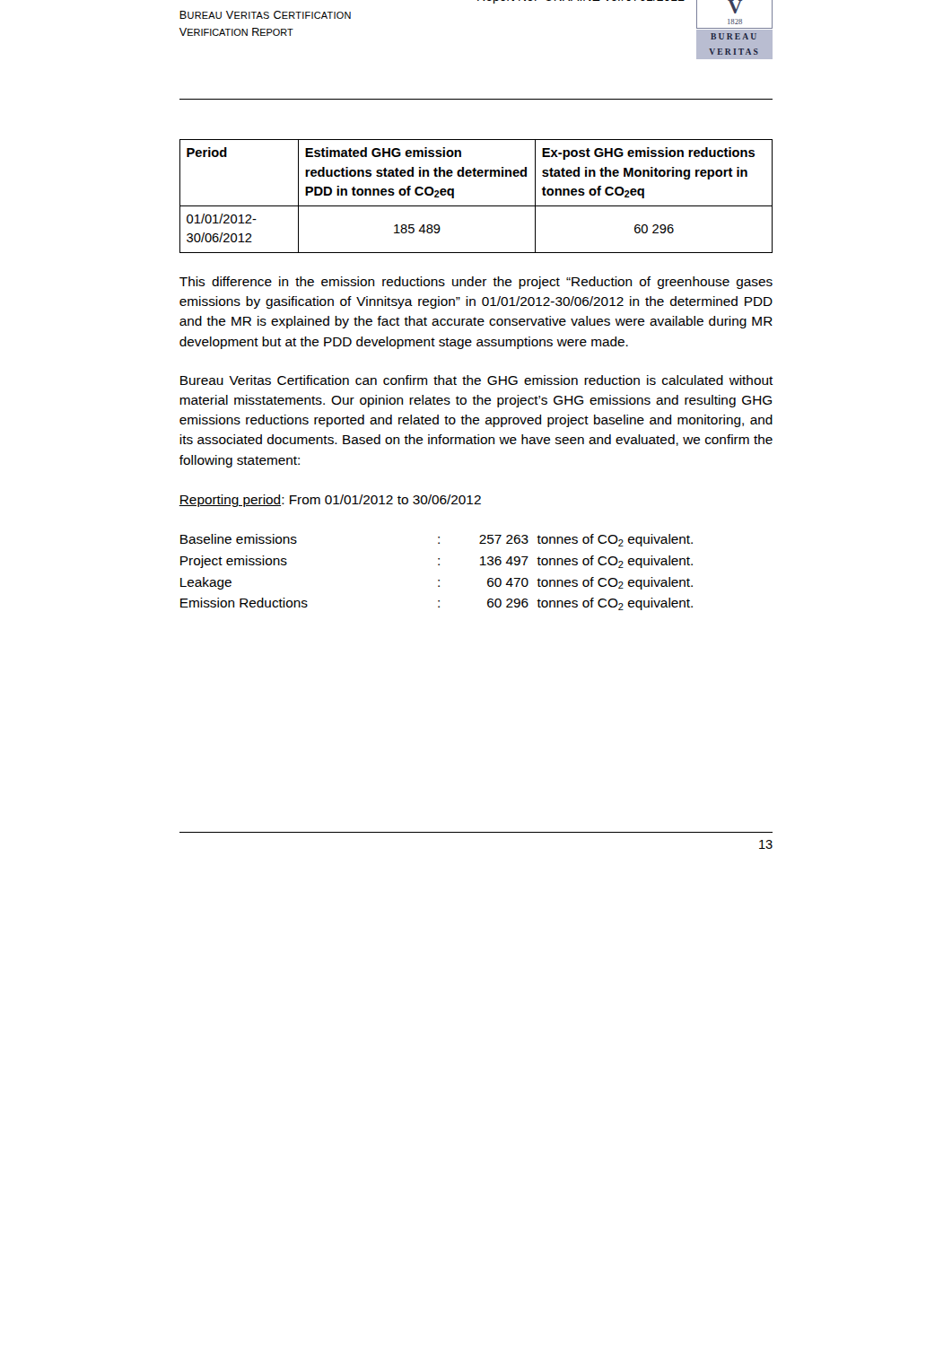BUREAU VERITAS CERTIFICATION
Report No: UKRAINE-ver/0761/2012
VERIFICATION REPORT
V 1828
BUREAU
VERITAS
| Period | Estimated GHG emission reductions stated in the determined PDD in tonnes of CO 2 eq | Ex-post GHG emission reductions stated in the Monitoring report in tonnes of CO 2 eq |
| --- | --- | --- |
| 01/01/2012-30/06/2012 | 185 489 | 60 296 |
This difference in the emission reductions under the project “Reduction of greenhouse gases emissions by gasification of Vinnitsya region” in 01/01/2012-30/06/2012 in the determined PDD and the MR is explained by the fact that accurate conservative values were available during MR development but at the PDD development stage assumptions were made.
Bureau Veritas Certification can confirm that the GHG emission reduction is calculated without material misstatements. Our opinion relates to the project’s GHG emissions and resulting GHG emissions reductions reported and related to the approved project baseline and monitoring, and its associated documents. Based on the information we have seen and evaluated, we confirm the following statement:
Reporting period: From 01/01/2012 to 30/06/2012
| Baseline emissions | : | 257 263 | tonnes of CO 2 equivalent. |
| Project emissions | : | 136 497 | tonnes of CO 2 equivalent. |
| Leakage | : | 60 470 | tonnes of CO 2 equivalent. |
| Emission Reductions | : | 60 296 | tonnes of CO 2 equivalent. |
13